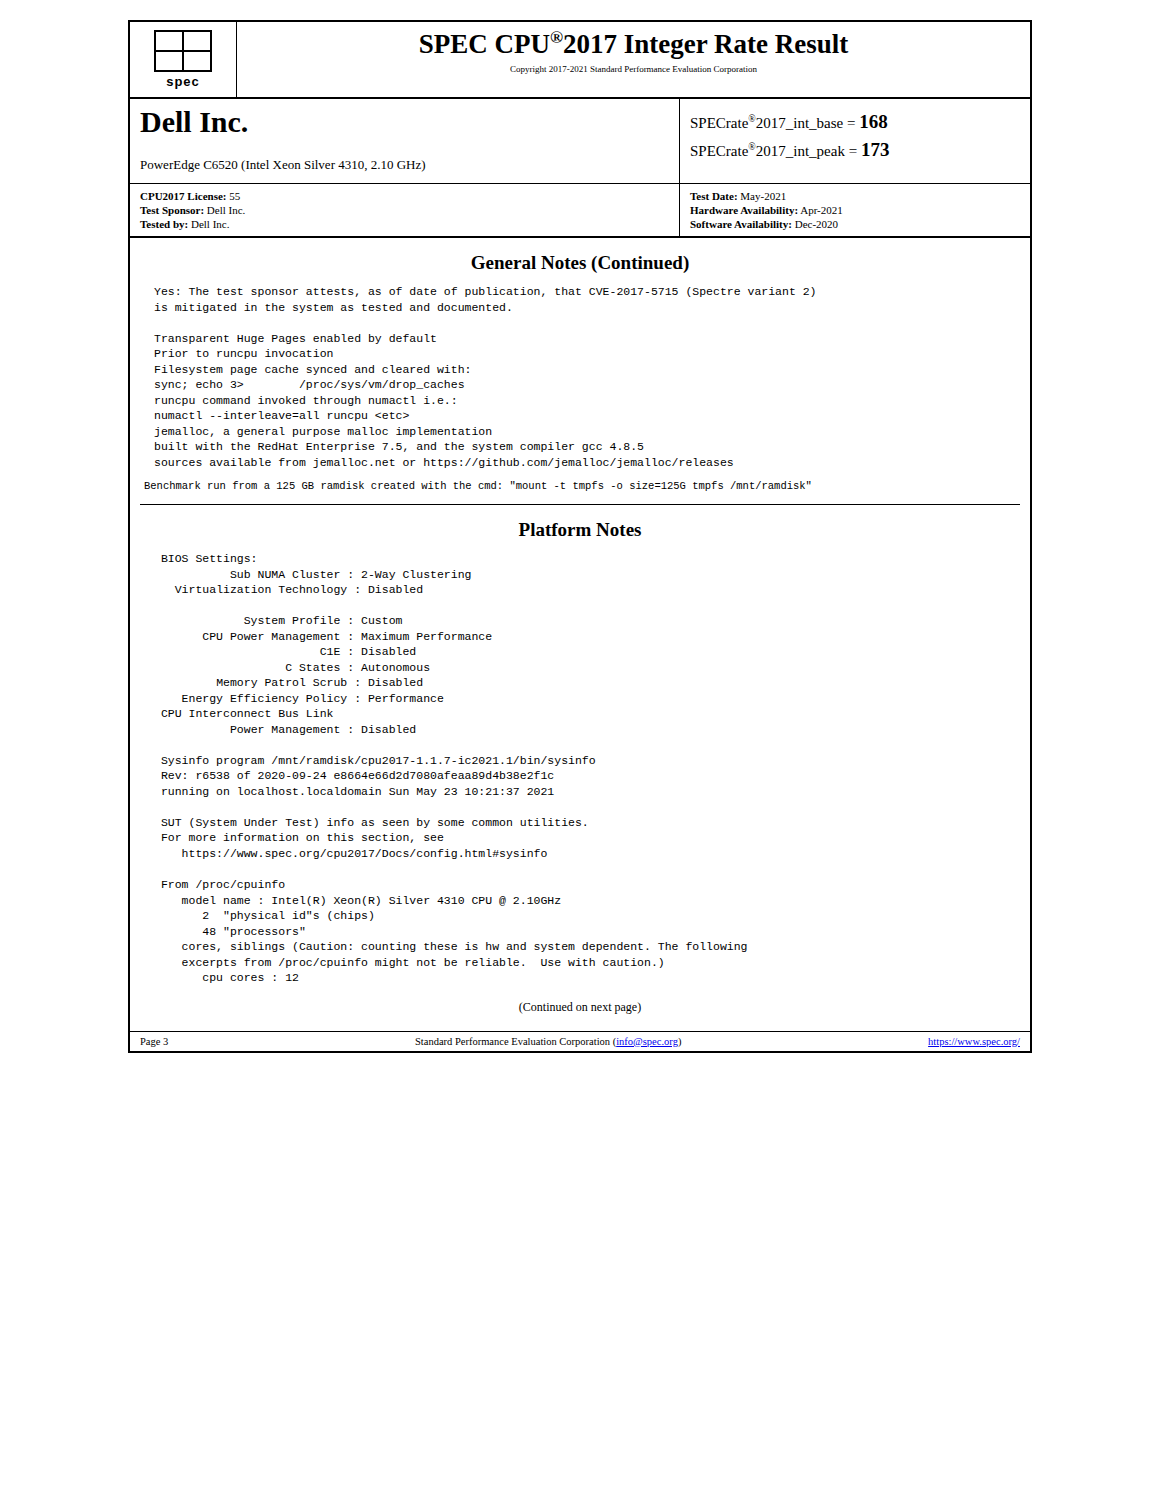spec
SPEC CPU®2017 Integer Rate Result
Copyright 2017-2021 Standard Performance Evaluation Corporation
Dell Inc.
PowerEdge C6520 (Intel Xeon Silver 4310, 2.10 GHz)
SPECrate®2017_int_base = 168
SPECrate®2017_int_peak = 173
CPU2017 License: 55
Test Sponsor: Dell Inc.
Tested by: Dell Inc.
Test Date: May-2021
Hardware Availability: Apr-2021
Software Availability: Dec-2020
General Notes (Continued)
Yes: The test sponsor attests, as of date of publication, that CVE-2017-5715 (Spectre variant 2)
is mitigated in the system as tested and documented.

Transparent Huge Pages enabled by default
Prior to runcpu invocation
Filesystem page cache synced and cleared with:
sync; echo 3>        /proc/sys/vm/drop_caches
runcpu command invoked through numactl i.e.:
numactl --interleave=all runcpu <etc>
jemalloc, a general purpose malloc implementation
built with the RedHat Enterprise 7.5, and the system compiler gcc 4.8.5
sources available from jemalloc.net or https://github.com/jemalloc/jemalloc/releases
Benchmark run from a 125 GB ramdisk created with the cmd: "mount -t tmpfs -o size=125G tmpfs /mnt/ramdisk"
Platform Notes
 BIOS Settings:
           Sub NUMA Cluster : 2-Way Clustering
   Virtualization Technology : Disabled

             System Profile : Custom
       CPU Power Management : Maximum Performance
                        C1E : Disabled
                   C States : Autonomous
         Memory Patrol Scrub : Disabled
    Energy Efficiency Policy : Performance
 CPU Interconnect Bus Link
           Power Management : Disabled

 Sysinfo program /mnt/ramdisk/cpu2017-1.1.7-ic2021.1/bin/sysinfo
 Rev: r6538 of 2020-09-24 e8664e66d2d7080afeaa89d4b38e2f1c
 running on localhost.localdomain Sun May 23 10:21:37 2021

 SUT (System Under Test) info as seen by some common utilities.
 For more information on this section, see
    https://www.spec.org/cpu2017/Docs/config.html#sysinfo

 From /proc/cpuinfo
    model name : Intel(R) Xeon(R) Silver 4310 CPU @ 2.10GHz
       2  "physical id"s (chips)
       48 "processors"
    cores, siblings (Caution: counting these is hw and system dependent. The following
    excerpts from /proc/cpuinfo might not be reliable.  Use with caution.)
       cpu cores : 12
(Continued on next page)
Page 3
Standard Performance Evaluation Corporation (info@spec.org)
https://www.spec.org/